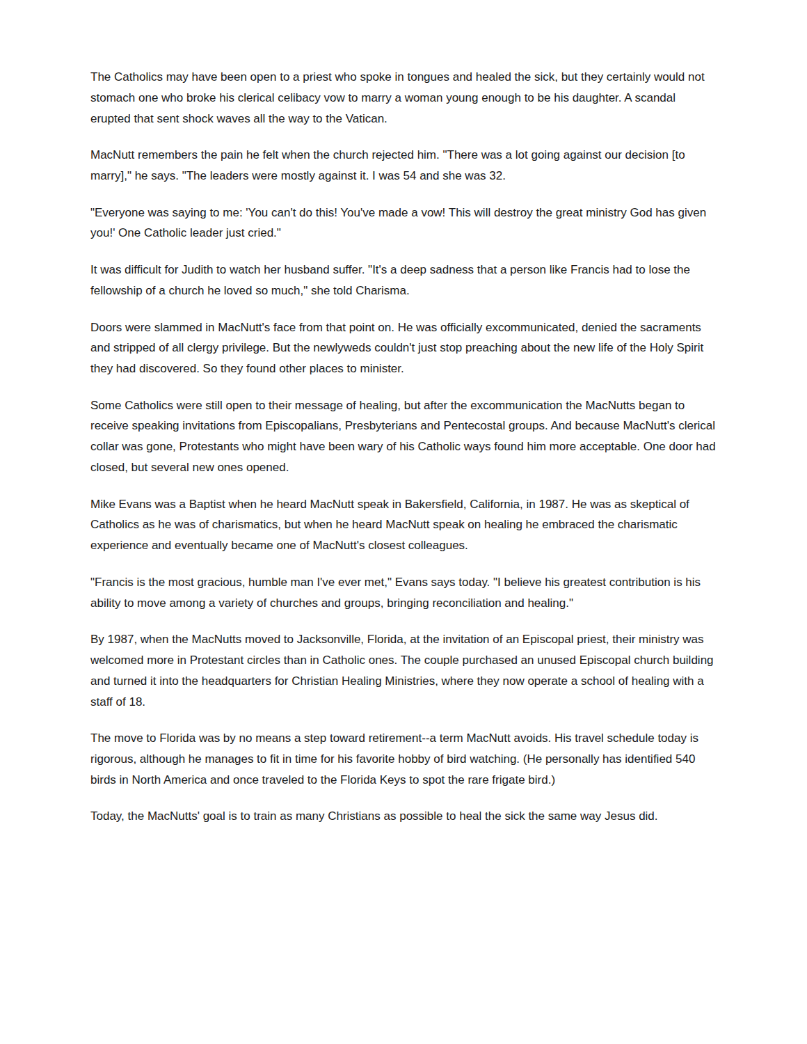The Catholics may have been open to a priest who spoke in tongues and healed the sick, but they certainly would not stomach one who broke his clerical celibacy vow to marry a woman young enough to be his daughter. A scandal erupted that sent shock waves all the way to the Vatican.
MacNutt remembers the pain he felt when the church rejected him. "There was a lot going against our decision [to marry]," he says. "The leaders were mostly against it. I was 54 and she was 32.
"Everyone was saying to me: 'You can't do this! You've made a vow! This will destroy the great ministry God has given you!' One Catholic leader just cried."
It was difficult for Judith to watch her husband suffer. "It's a deep sadness that a person like Francis had to lose the fellowship of a church he loved so much," she told Charisma.
Doors were slammed in MacNutt's face from that point on. He was officially excommunicated, denied the sacraments and stripped of all clergy privilege. But the newlyweds couldn't just stop preaching about the new life of the Holy Spirit they had discovered. So they found other places to minister.
Some Catholics were still open to their message of healing, but after the excommunication the MacNutts began to receive speaking invitations from Episcopalians, Presbyterians and Pentecostal groups. And because MacNutt's clerical collar was gone, Protestants who might have been wary of his Catholic ways found him more acceptable. One door had closed, but several new ones opened.
Mike Evans was a Baptist when he heard MacNutt speak in Bakersfield, California, in 1987. He was as skeptical of Catholics as he was of charismatics, but when he heard MacNutt speak on healing he embraced the charismatic experience and eventually became one of MacNutt's closest colleagues.
"Francis is the most gracious, humble man I've ever met," Evans says today. "I believe his greatest contribution is his ability to move among a variety of churches and groups, bringing reconciliation and healing."
By 1987, when the MacNutts moved to Jacksonville, Florida, at the invitation of an Episcopal priest, their ministry was welcomed more in Protestant circles than in Catholic ones. The couple purchased an unused Episcopal church building and turned it into the headquarters for Christian Healing Ministries, where they now operate a school of healing with a staff of 18.
The move to Florida was by no means a step toward retirement--a term MacNutt avoids. His travel schedule today is rigorous, although he manages to fit in time for his favorite hobby of bird watching. (He personally has identified 540 birds in North America and once traveled to the Florida Keys to spot the rare frigate bird.)
Today, the MacNutts' goal is to train as many Christians as possible to heal the sick the same way Jesus did.